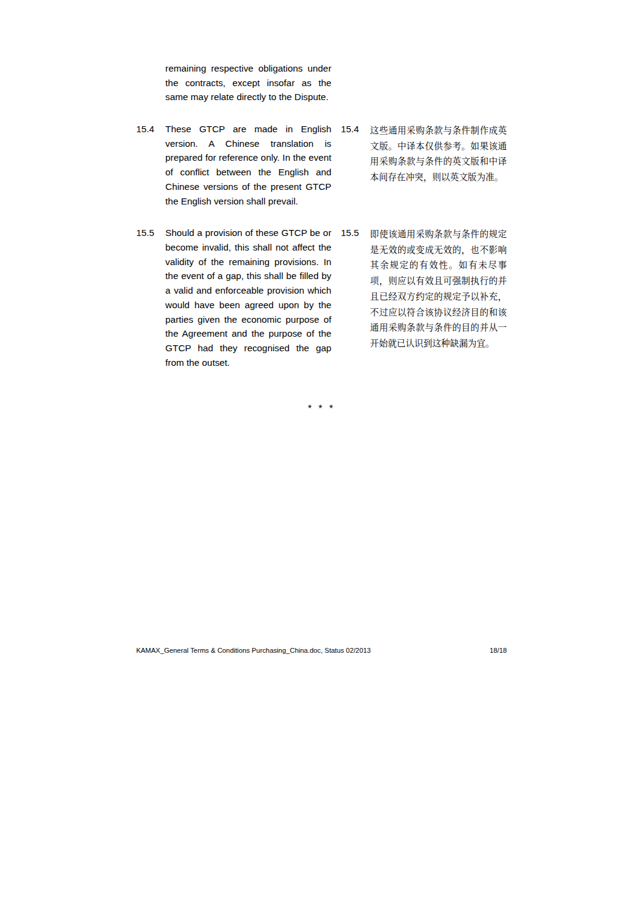| | remaining respective obligations under the contracts, except insofar as the same may relate directly to the Dispute. | | | |
| 15.4 | These GTCP are made in English version. A Chinese translation is prepared for reference only. In the event of conflict between the English and Chinese versions of the present GTCP the English version shall prevail. | | 15.4 | 这些通用采购条款与条件制作成英文版。中译本仅供参考。如果该通用采购条款与条件的英文版和中译本间存在冲突，则以英文版为准。 |
| 15.5 | Should a provision of these GTCP be or become invalid, this shall not affect the validity of the remaining provisions. In the event of a gap, this shall be filled by a valid and enforceable provision which would have been agreed upon by the parties given the economic purpose of the Agreement and the purpose of the GTCP had they recognised the gap from the outset. | | 15.5 | 即使该通用采购条款与条件的规定是无效的或变成无效的，也不影响其余规定的有效性。如有未尽事项，则应以有效且可强制执行的并且已经双方约定的规定予以补充，不过应以符合该协议经济目的和该通用采购条款与条件的目的并从一开始就已认识到这种缺漏为宜。 |
* * *
KAMAX_General Terms & Conditions Purchasing_China.doc, Status 02/2013 18/18